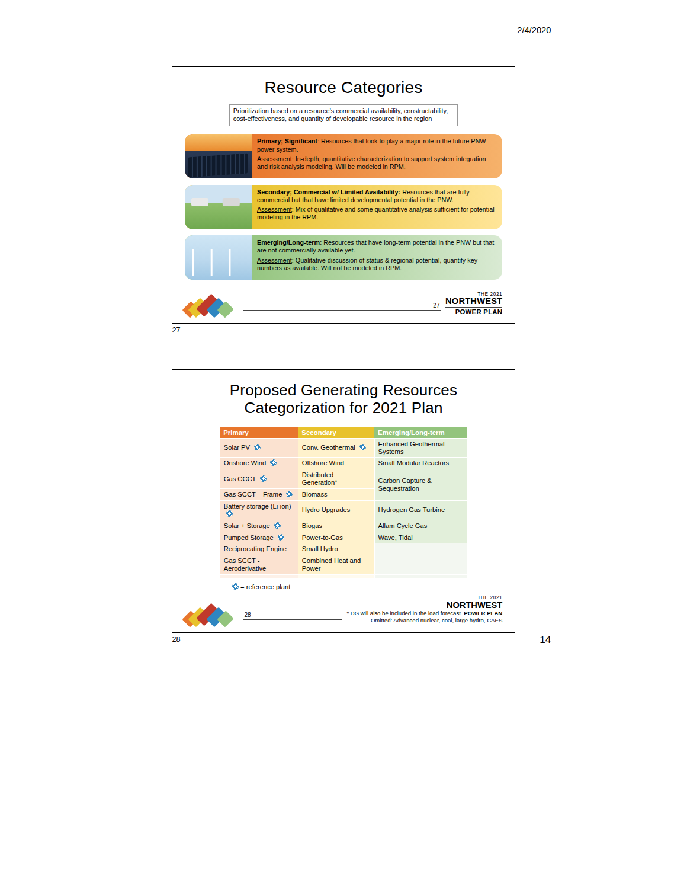2/4/2020
Resource Categories
Prioritization based on a resource’s commercial availability, constructability, cost-effectiveness, and quantity of developable resource in the region
Primary; Significant: Resources that look to play a major role in the future PNW power system.
Assessment: In-depth, quantitative characterization to support system integration and risk analysis modeling. Will be modeled in RPM.
Secondary; Commercial w/ Limited Availability: Resources that are fully commercial but that have limited developmental potential in the PNW.
Assessment: Mix of qualitative and some quantitative analysis sufficient for potential modeling in the RPM.
Emerging/Long-term: Resources that have long-term potential in the PNW but that are not commercially available yet.
Assessment: Qualitative discussion of status & regional potential, quantify key numbers as available. Will not be modeled in RPM.
27
THE 2021
NORTHWEST
POWER PLAN
27
Proposed Generating Resources
Categorization for 2021 Plan
| Primary | Secondary | Emerging/Long-term |
| --- | --- | --- |
| Solar PV | Conv. Geothermal | Enhanced Geothermal Systems |
| Onshore Wind | Offshore Wind | Small Modular Reactors |
| Gas CCCT | Distributed Generation* | Carbon Capture & Sequestration |
| Gas SCCT – Frame | Biomass |
| Battery storage (Li-ion) | Hydro Upgrades | Hydrogen Gas Turbine |
| Solar + Storage | Biogas | Allam Cycle Gas |
| Pumped Storage | Power-to-Gas | Wave, Tidal |
| Reciprocating Engine | Small Hydro | |
| Gas SCCT - Aeroderivative | Combined Heat and Power | |
= reference plant
28
THE 2021
NORTHWEST
* DG will also be included in the load forecast POWER PLAN
Omitted: Advanced nuclear, coal, large hydro, CAES
28
14